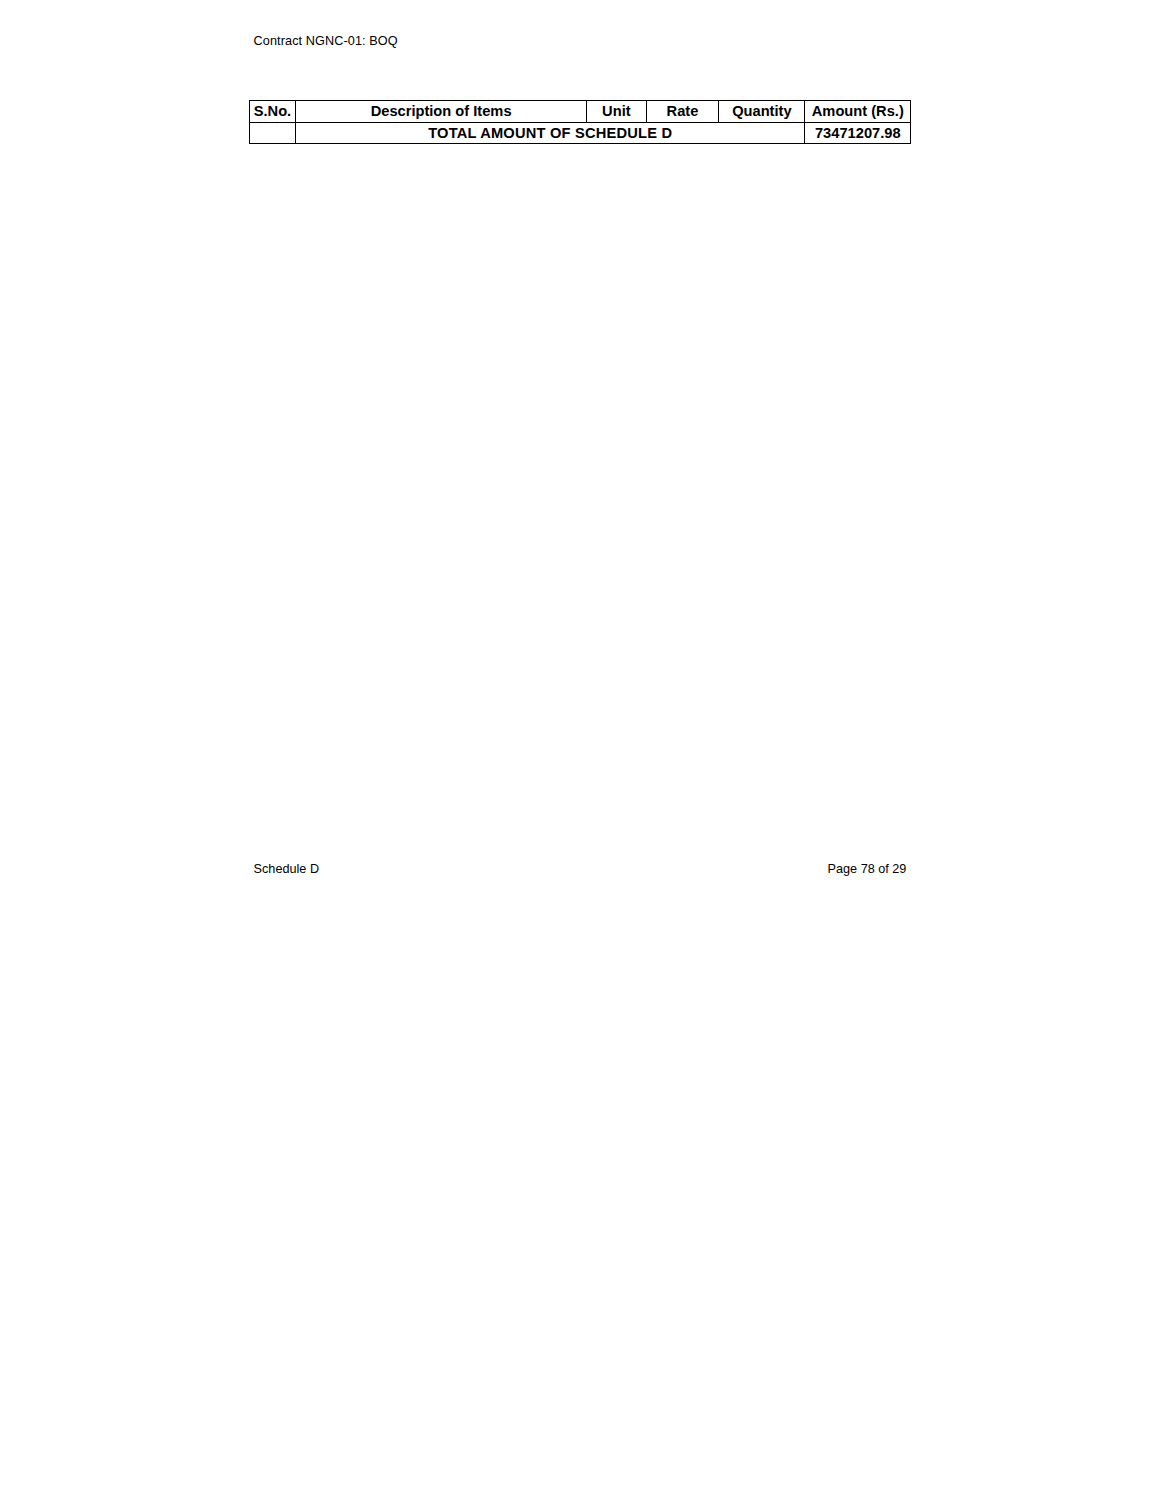Contract NGNC-01: BOQ
| S.No. | Description of Items | Unit | Rate | Quantity | Amount (Rs.) |
| --- | --- | --- | --- | --- | --- |
| | TOTAL AMOUNT OF SCHEDULE D | 73471207.98 |
Schedule D Page 78 of 29